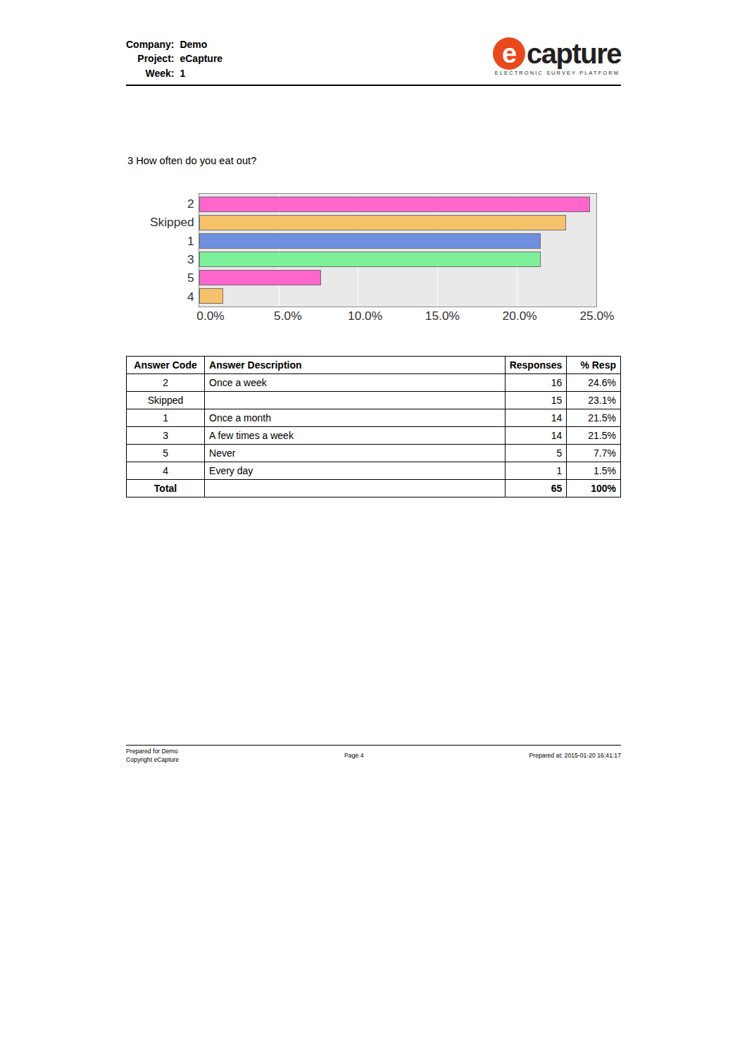| Company: | Demo |
| Project: | eCapture |
| Week: | 1 |
ecapture
ELECTRONIC SURVEY PLATFORM
3 How often do you eat out?
2
Skipped
1
3
5
4
0.0% 5.0% 10.0% 15.0% 20.0% 25.0%
| Answer Code | Answer Description | Responses | % Resp |
| --- | --- | --- | --- |
| 2 | Once a week | 16 | 24.6% |
| Skipped | | 15 | 23.1% |
| 1 | Once a month | 14 | 21.5% |
| 3 | A few times a week | 14 | 21.5% |
| 5 | Never | 5 | 7.7% |
| 4 | Every day | 1 | 1.5% |
| Total | | 65 | 100% |
Prepared for Demo
Copyright eCapture
Page 4
Prepared at: 2015-01-20 16:41:17